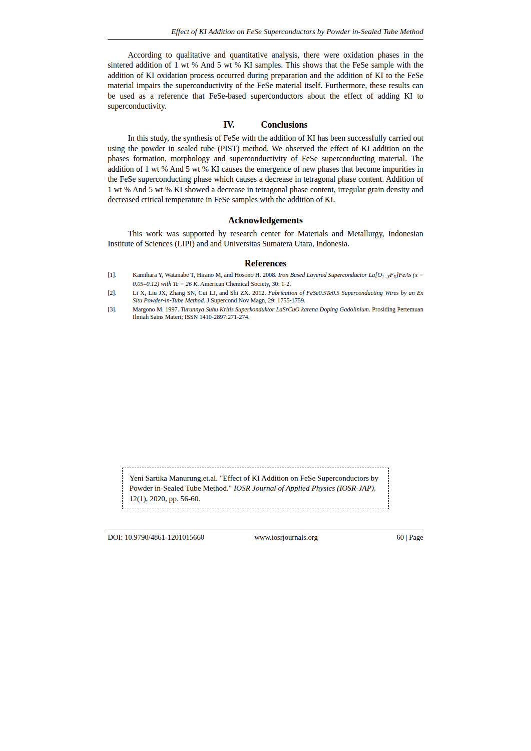Effect of KI Addition on FeSe Superconductors by Powder in-Sealed Tube Method
According to qualitative and quantitative analysis, there were oxidation phases in the sintered addition of 1 wt % And 5 wt % KI samples. This shows that the FeSe sample with the addition of KI oxidation process occurred during preparation and the addition of KI to the FeSe material impairs the superconductivity of the FeSe material itself. Furthermore, these results can be used as a reference that FeSe-based superconductors about the effect of adding KI to superconductivity.
IV. Conclusions
In this study, the synthesis of FeSe with the addition of KI has been successfully carried out using the powder in sealed tube (PIST) method. We observed the effect of KI addition on the phases formation, morphology and superconductivity of FeSe superconducting material. The addition of 1 wt % And 5 wt % KI causes the emergence of new phases that become impurities in the FeSe superconducting phase which causes a decrease in tetragonal phase content. Addition of 1 wt % And 5 wt % KI showed a decrease in tetragonal phase content, irregular grain density and decreased critical temperature in FeSe samples with the addition of KI.
Acknowledgements
This work was supported by research center for Materials and Metallurgy, Indonesian Institute of Sciences (LIPI) and and Universitas Sumatera Utara, Indonesia.
References
[1]. Kamihara Y, Watanabe T, Hirano M, and Hosono H. 2008. Iron Based Layered Superconductor La[O1−XFX]FeAs (x = 0.05–0.12) with Tc = 26 K. American Chemical Society, 30: 1-2.
[2]. Li X, Liu JX, Zhang SN, Cui LJ, and Shi ZX. 2012. Fabrication of FeSe0.5Te0.5 Superconducting Wires by an Ex Situ Powder-in-Tube Method. J Supercond Nov Magn, 29: 1755-1759.
[3]. Margono M. 1997. Turunnya Suhu Kritis Superkonduktor LaSrCuO karena Doping Gadolinium. Prosiding Pertemuan Ilmiah Sains Materi; ISSN 1410-2897:271-274.
Yeni Sartika Manurung,et.al. "Effect of KI Addition on FeSe Superconductors by Powder in-Sealed Tube Method." IOSR Journal of Applied Physics (IOSR-JAP), 12(1), 2020, pp. 56-60.
DOI: 10.9790/4861-1201015660
www.iosrjournals.org
60 | Page